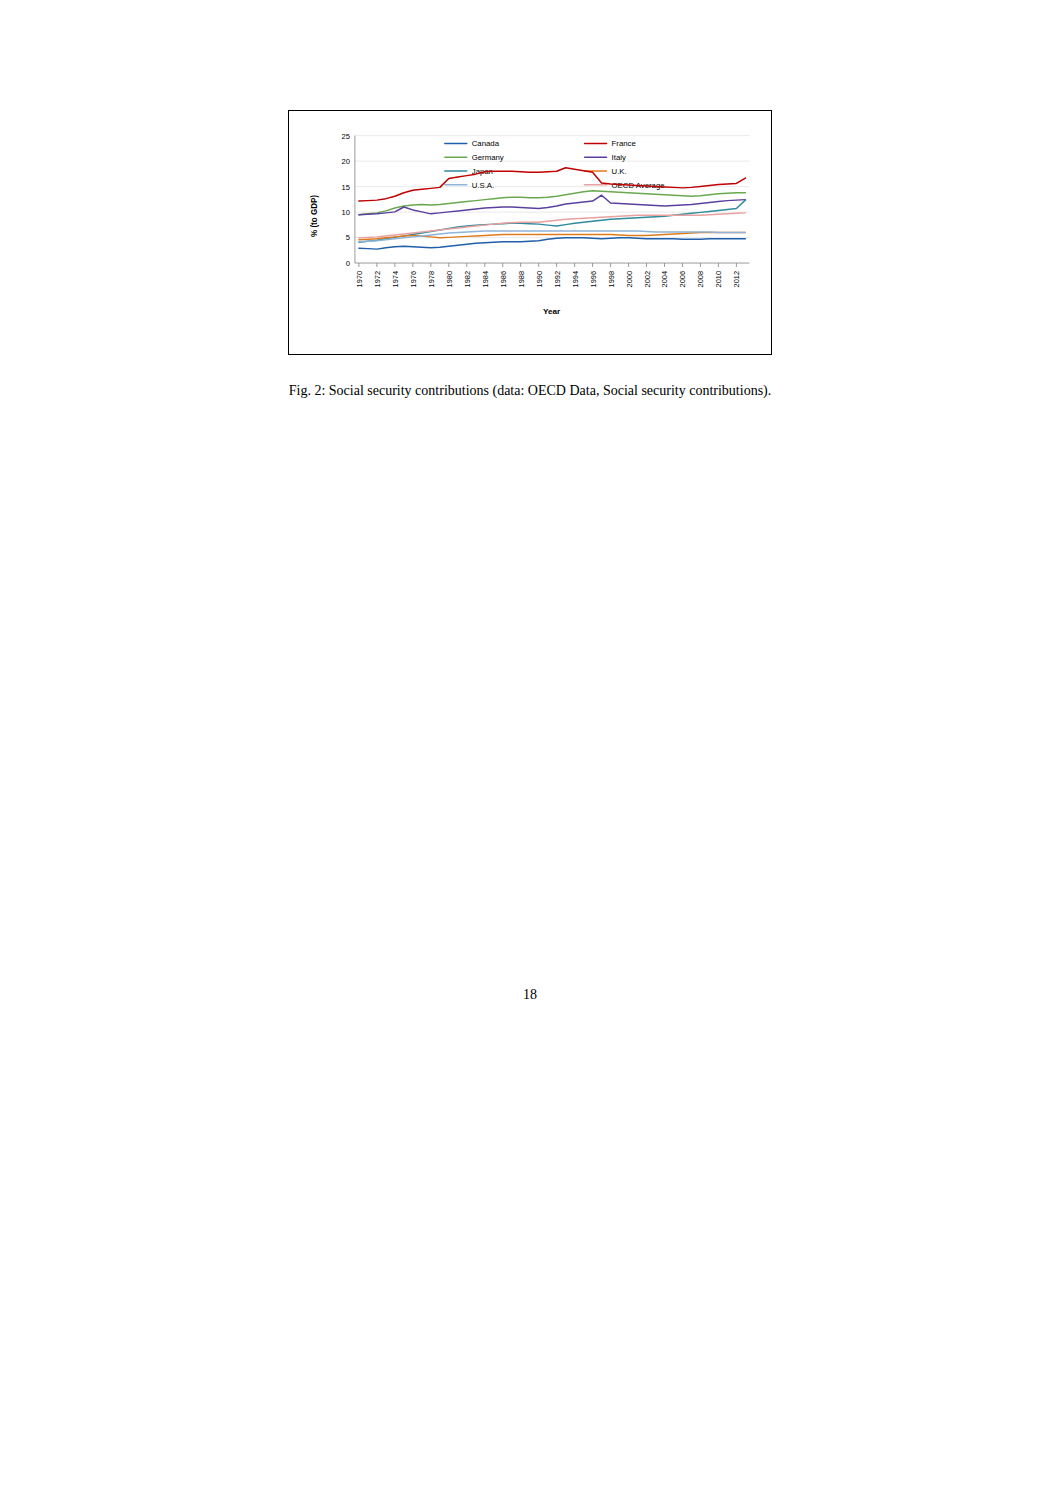25 20 15 10 5 0 % (to GDP) 1970 1972 1974 1976 1978 1980 1982 1984 1986 1988 1990 1992 1994 1996 1998 2000 2002 2004 2006 2008 2010 2012 Year Canada France Germany Italy Japan U.K. U.S.A. OECD Average
Fig. 2: Social security contributions (data: OECD Data, Social security contributions).
18